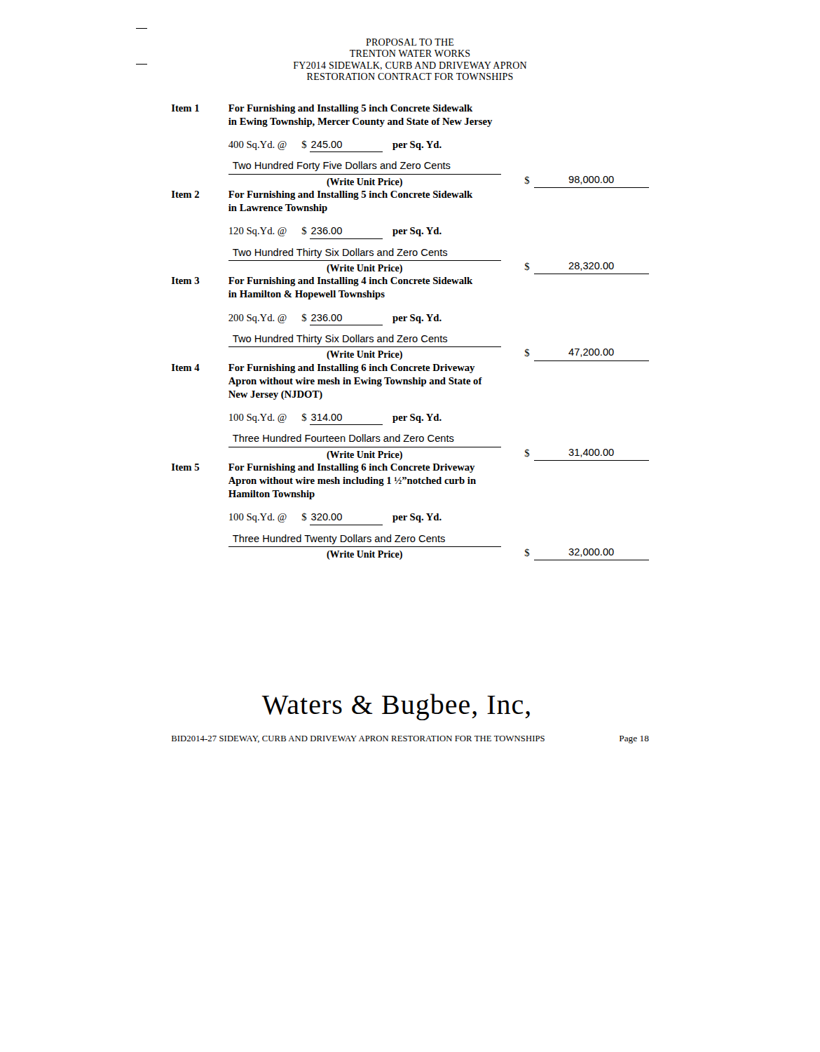PROPOSAL TO THE
TRENTON WATER WORKS
FY2014 SIDEWALK, CURB AND DRIVEWAY APRON
RESTORATION CONTRACT FOR TOWNSHIPS
| Item 1 | For Furnishing and Installing 5 inch Concrete Sidewalk in Ewing Township, Mercer County and State of New Jersey 400 Sq.Yd. @ $ 245.00 per Sq. Yd. Two Hundred Forty Five Dollars and Zero Cents (Write Unit Price) $ 98,000.00 |
| Item 2 | For Furnishing and Installing 5 inch Concrete Sidewalk in Lawrence Township 120 Sq.Yd. @ $ 236.00 per Sq. Yd. Two Hundred Thirty Six Dollars and Zero Cents (Write Unit Price) $ 28,320.00 |
| Item 3 | For Furnishing and Installing 4 inch Concrete Sidewalk in Hamilton & Hopewell Townships 200 Sq.Yd. @ $ 236.00 per Sq. Yd. Two Hundred Thirty Six Dollars and Zero Cents (Write Unit Price) $ 47,200.00 |
| Item 4 | For Furnishing and Installing 6 inch Concrete Driveway Apron without wire mesh in Ewing Township and State of New Jersey (NJDOT) 100 Sq.Yd. @ $ 314.00 per Sq. Yd. Three Hundred Fourteen Dollars and Zero Cents (Write Unit Price) $ 31,400.00 |
| Item 5 | For Furnishing and Installing 6 inch Concrete Driveway Apron without wire mesh including 1 ½”notched curb in Hamilton Township 100 Sq.Yd. @ $ 320.00 per Sq. Yd. Three Hundred Twenty Dollars and Zero Cents (Write Unit Price) $ 32,000.00 |
Waters & Bugbee, Inc,
BID2014-27 SIDEWAY, CURB AND DRIVEWAY APRON RESTORATION FOR THE TOWNSHIPS
Page 18